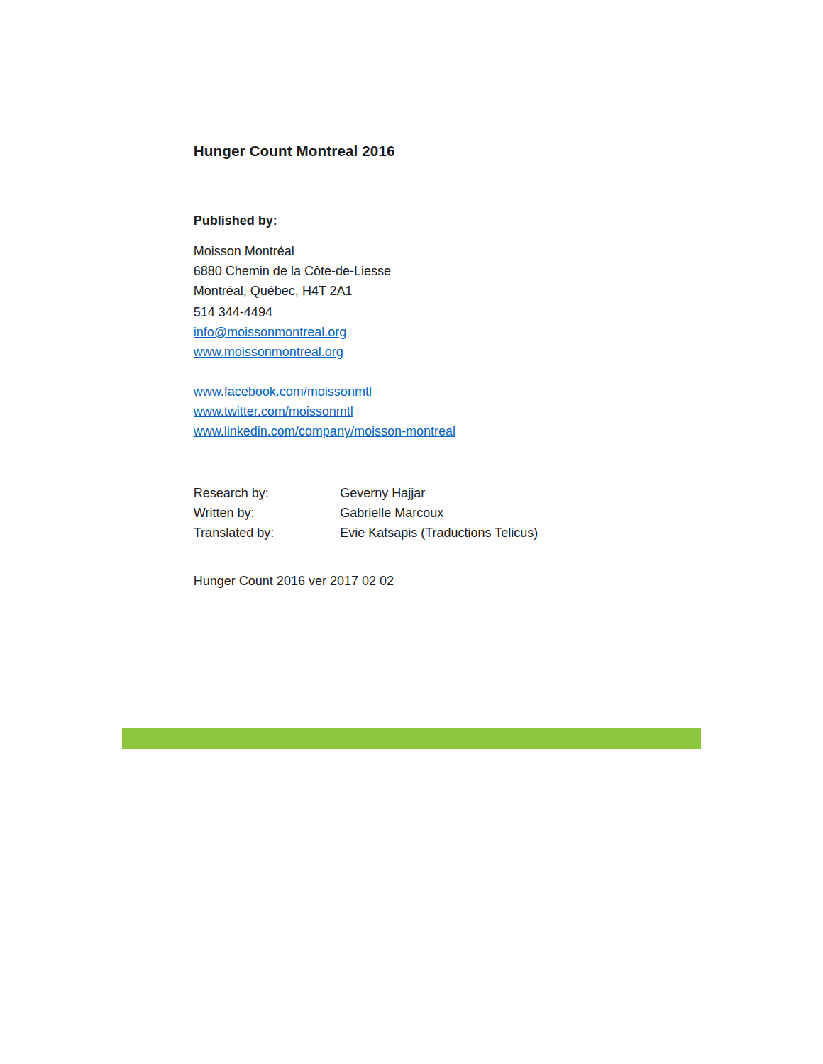Hunger Count Montreal 2016
Published by:
Moisson Montréal
6880 Chemin de la Côte-de-Liesse
Montréal, Québec, H4T 2A1
514 344-4494
info@moissonmontreal.org
www.moissonmontreal.org
www.facebook.com/moissonmtl
www.twitter.com/moissonmtl
www.linkedin.com/company/moisson-montreal
| Research by: | Geverny Hajjar |
| Written by: | Gabrielle Marcoux |
| Translated by: | Evie Katsapis (Traductions Telicus) |
Hunger Count 2016 ver 2017 02 02